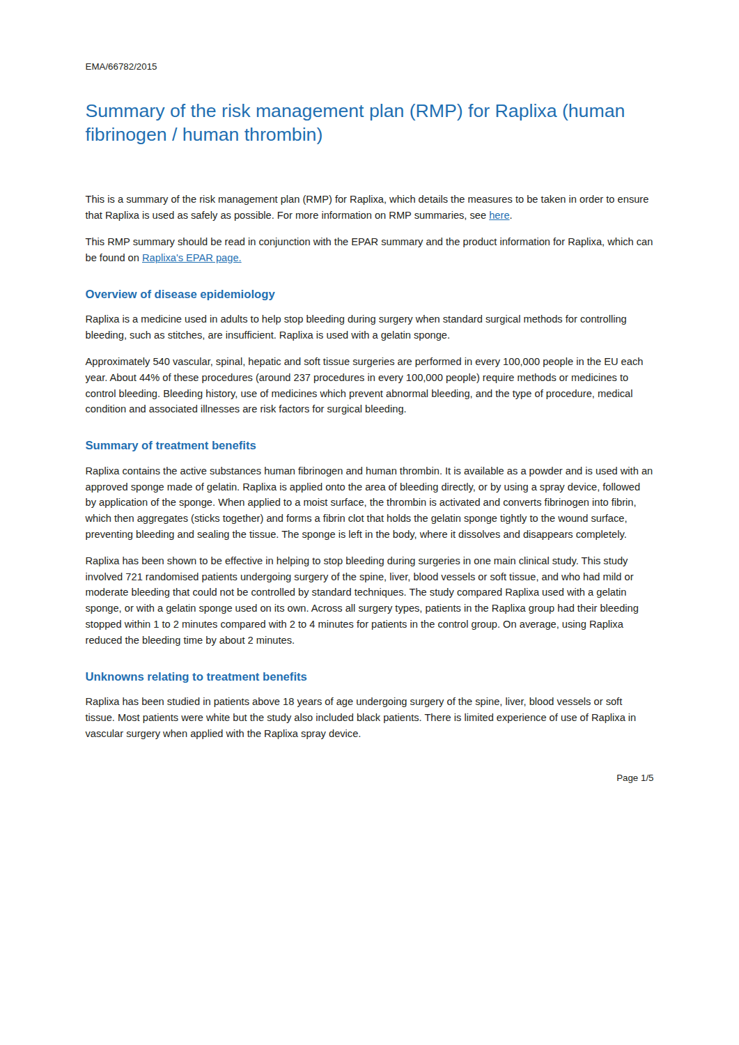EMA/66782/2015
Summary of the risk management plan (RMP) for Raplixa (human fibrinogen / human thrombin)
This is a summary of the risk management plan (RMP) for Raplixa, which details the measures to be taken in order to ensure that Raplixa is used as safely as possible. For more information on RMP summaries, see here.
This RMP summary should be read in conjunction with the EPAR summary and the product information for Raplixa, which can be found on Raplixa's EPAR page.
Overview of disease epidemiology
Raplixa is a medicine used in adults to help stop bleeding during surgery when standard surgical methods for controlling bleeding, such as stitches, are insufficient. Raplixa is used with a gelatin sponge.
Approximately 540 vascular, spinal, hepatic and soft tissue surgeries are performed in every 100,000 people in the EU each year. About 44% of these procedures (around 237 procedures in every 100,000 people) require methods or medicines to control bleeding. Bleeding history, use of medicines which prevent abnormal bleeding, and the type of procedure, medical condition and associated illnesses are risk factors for surgical bleeding.
Summary of treatment benefits
Raplixa contains the active substances human fibrinogen and human thrombin. It is available as a powder and is used with an approved sponge made of gelatin. Raplixa is applied onto the area of bleeding directly, or by using a spray device, followed by application of the sponge. When applied to a moist surface, the thrombin is activated and converts fibrinogen into fibrin, which then aggregates (sticks together) and forms a fibrin clot that holds the gelatin sponge tightly to the wound surface, preventing bleeding and sealing the tissue. The sponge is left in the body, where it dissolves and disappears completely.
Raplixa has been shown to be effective in helping to stop bleeding during surgeries in one main clinical study. This study involved 721 randomised patients undergoing surgery of the spine, liver, blood vessels or soft tissue, and who had mild or moderate bleeding that could not be controlled by standard techniques. The study compared Raplixa used with a gelatin sponge, or with a gelatin sponge used on its own. Across all surgery types, patients in the Raplixa group had their bleeding stopped within 1 to 2 minutes compared with 2 to 4 minutes for patients in the control group. On average, using Raplixa reduced the bleeding time by about 2 minutes.
Unknowns relating to treatment benefits
Raplixa has been studied in patients above 18 years of age undergoing surgery of the spine, liver, blood vessels or soft tissue. Most patients were white but the study also included black patients. There is limited experience of use of Raplixa in vascular surgery when applied with the Raplixa spray device.
Page 1/5